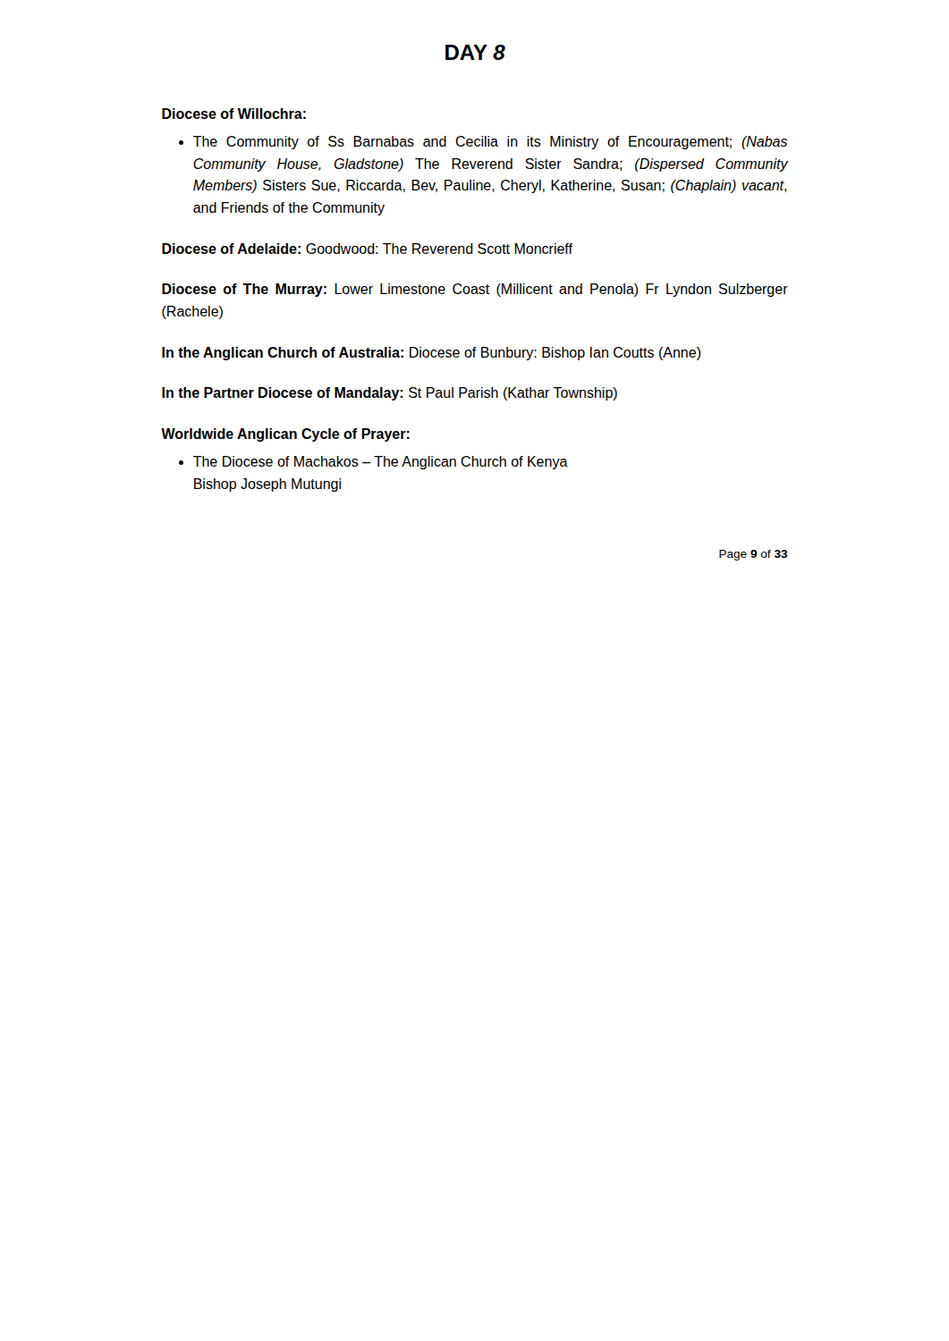DAY 8
Diocese of Willochra:
The Community of Ss Barnabas and Cecilia in its Ministry of Encouragement; (Nabas Community House, Gladstone) The Reverend Sister Sandra; (Dispersed Community Members) Sisters Sue, Riccarda, Bev, Pauline, Cheryl, Katherine, Susan; (Chaplain) vacant, and Friends of the Community
Diocese of Adelaide:
Goodwood: The Reverend Scott Moncrieff
Diocese of The Murray:
Lower Limestone Coast (Millicent and Penola) Fr Lyndon Sulzberger (Rachele)
In the Anglican Church of Australia:
Diocese of Bunbury: Bishop Ian Coutts (Anne)
In the Partner Diocese of Mandalay:
St Paul Parish (Kathar Township)
Worldwide Anglican Cycle of Prayer:
The Diocese of Machakos – The Anglican Church of Kenya
Bishop Joseph Mutungi
Page 9 of 33